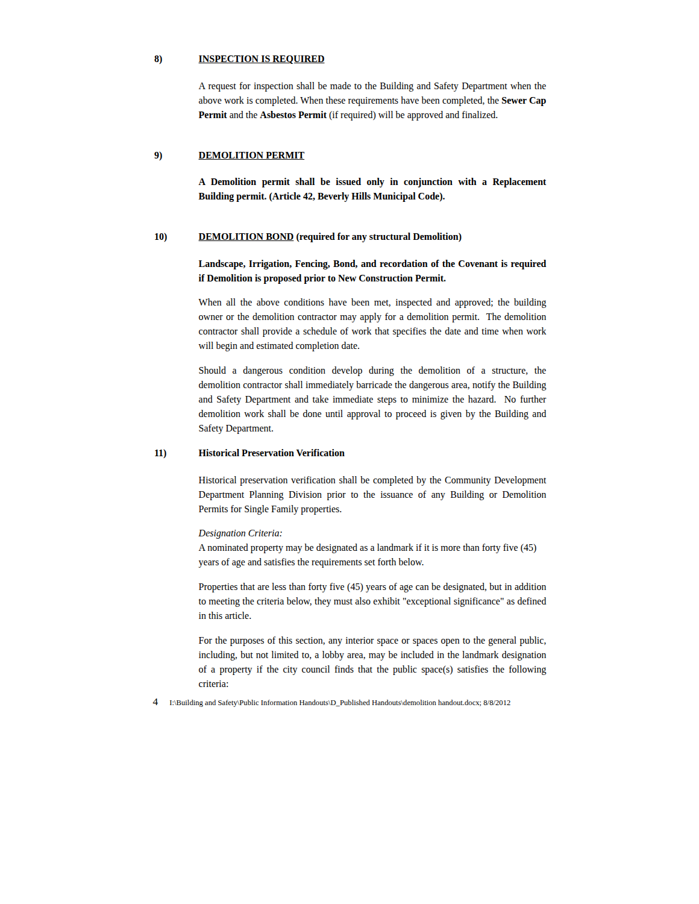8)
INSPECTION IS REQUIRED
A request for inspection shall be made to the Building and Safety Department when the above work is completed. When these requirements have been completed, the Sewer Cap Permit and the Asbestos Permit (if required) will be approved and finalized.
9)
DEMOLITION PERMIT
A Demolition permit shall be issued only in conjunction with a Replacement Building permit. (Article 42, Beverly Hills Municipal Code).
10)
DEMOLITION BOND (required for any structural Demolition)
Landscape, Irrigation, Fencing, Bond, and recordation of the Covenant is required if Demolition is proposed prior to New Construction Permit.
When all the above conditions have been met, inspected and approved; the building owner or the demolition contractor may apply for a demolition permit. The demolition contractor shall provide a schedule of work that specifies the date and time when work will begin and estimated completion date.
Should a dangerous condition develop during the demolition of a structure, the demolition contractor shall immediately barricade the dangerous area, notify the Building and Safety Department and take immediate steps to minimize the hazard. No further demolition work shall be done until approval to proceed is given by the Building and Safety Department.
11)
Historical Preservation Verification
Historical preservation verification shall be completed by the Community Development Department Planning Division prior to the issuance of any Building or Demolition Permits for Single Family properties.
Designation Criteria:
A nominated property may be designated as a landmark if it is more than forty five (45) years of age and satisfies the requirements set forth below.
Properties that are less than forty five (45) years of age can be designated, but in addition to meeting the criteria below, they must also exhibit "exceptional significance" as defined in this article.
For the purposes of this section, any interior space or spaces open to the general public, including, but not limited to, a lobby area, may be included in the landmark designation of a property if the city council finds that the public space(s) satisfies the following criteria:
4
I:\Building and Safety\Public Information Handouts\D_Published Handouts\demolition handout.docx; 8/8/2012